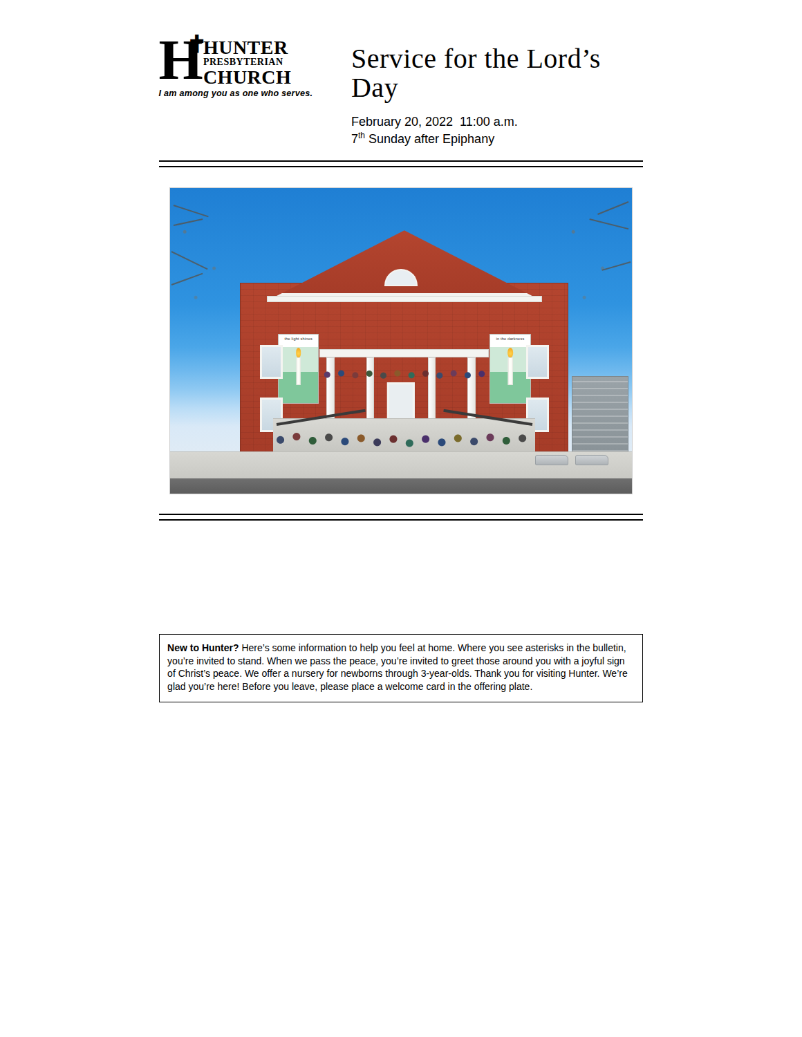H✝
HUNTER
PRESBYTERIAN
CHURCH
I am among you as one who serves.
Service for the Lord’s Day
February 20, 2022 11:00 a.m.
7th Sunday after Epiphany
the light shines
in the darkness
New to Hunter? Here’s some information to help you feel at home. Where you see asterisks in the bulletin, you’re invited to stand. When we pass the peace, you’re invited to greet those around you with a joyful sign of Christ’s peace. We offer a nursery for newborns through 3-year-olds. Thank you for visiting Hunter. We’re glad you’re here! Before you leave, please place a welcome card in the offering plate.